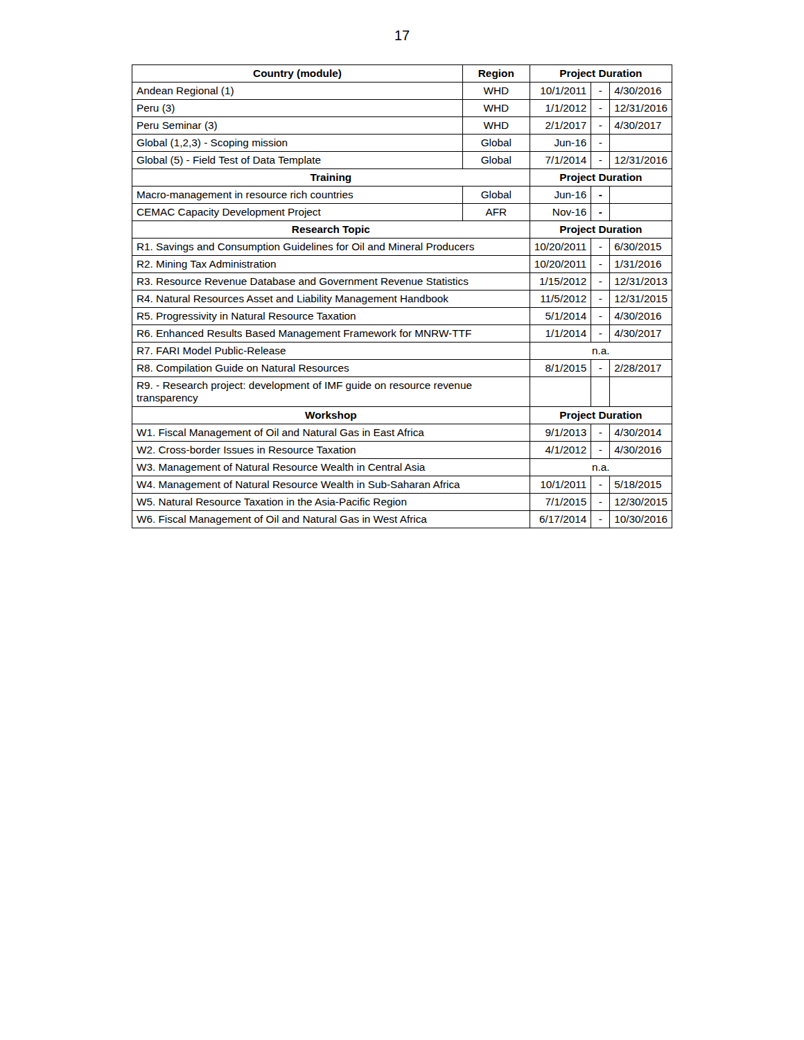17
| Country (module) | Region | Project Duration |
| Andean Regional (1) | WHD | 10/1/2011 | - | 4/30/2016 |
| Peru (3) | WHD | 1/1/2012 | - | 12/31/2016 |
| Peru Seminar (3) | WHD | 2/1/2017 | - | 4/30/2017 |
| Global (1,2,3) - Scoping mission | Global | Jun-16 | - | |
| Global (5) - Field Test of Data Template | Global | 7/1/2014 | - | 12/31/2016 |
| Training | Project Duration |
| Macro-management in resource rich countries | Global | Jun-16 | - | |
| CEMAC Capacity Development Project | AFR | Nov-16 | - | |
| Research Topic | Project Duration |
| R1. Savings and Consumption Guidelines for Oil and Mineral Producers | 10/20/2011 | - | 6/30/2015 |
| R2. Mining Tax Administration | 10/20/2011 | - | 1/31/2016 |
| R3. Resource Revenue Database and Government Revenue Statistics | 1/15/2012 | - | 12/31/2013 |
| R4. Natural Resources Asset and Liability Management Handbook | 11/5/2012 | - | 12/31/2015 |
| R5. Progressivity in Natural Resource Taxation | 5/1/2014 | - | 4/30/2016 |
| R6. Enhanced Results Based Management Framework for MNRW-TTF | 1/1/2014 | - | 4/30/2017 |
| R7. FARI Model Public-Release | n.a. |
| R8. Compilation Guide on Natural Resources | 8/1/2015 | - | 2/28/2017 |
| R9. - Research project: development of IMF guide on resource revenue transparency | | | |
| Workshop | Project Duration |
| W1. Fiscal Management of Oil and Natural Gas in East Africa | 9/1/2013 | - | 4/30/2014 |
| W2. Cross-border Issues in Resource Taxation | 4/1/2012 | - | 4/30/2016 |
| W3. Management of Natural Resource Wealth in Central Asia | n.a. |
| W4. Management of Natural Resource Wealth in Sub-Saharan Africa | 10/1/2011 | - | 5/18/2015 |
| W5. Natural Resource Taxation in the Asia-Pacific Region | 7/1/2015 | - | 12/30/2015 |
| W6. Fiscal Management of Oil and Natural Gas in West Africa | 6/17/2014 | - | 10/30/2016 |